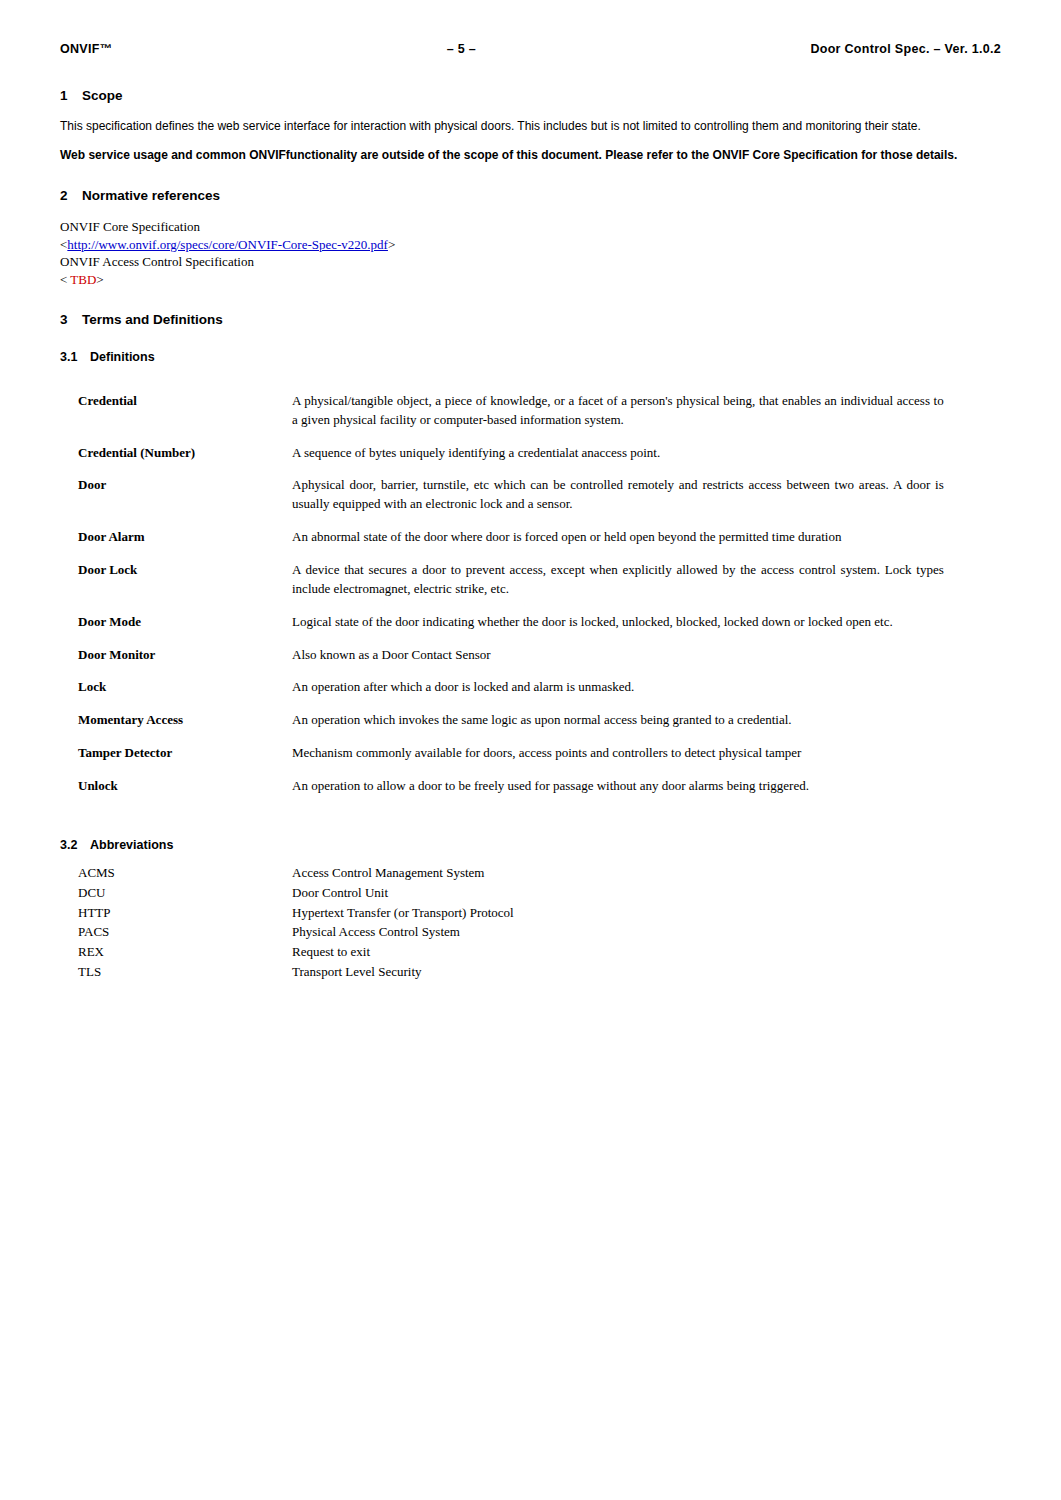ONVIF™
– 5 –
Door Control Spec. – Ver. 1.0.2
1 Scope
This specification defines the web service interface for interaction with physical doors. This includes but is not limited to controlling them and monitoring their state.
Web service usage and common ONVIFfunctionality are outside of the scope of this document. Please refer to the ONVIF Core Specification for those details.
2 Normative references
ONVIF Core Specification
<http://www.onvif.org/specs/core/ONVIF-Core-Spec-v220.pdf>
ONVIF Access Control Specification
< TBD>
3 Terms and Definitions
3.1 Definitions
| Credential | A physical/tangible object, a piece of knowledge, or a facet of a person's physical being, that enables an individual access to a given physical facility or computer-based information system. |
| Credential (Number) | A sequence of bytes uniquely identifying a credentialat anaccess point. |
| Door | Aphysical door, barrier, turnstile, etc which can be controlled remotely and restricts access between two areas. A door is usually equipped with an electronic lock and a sensor. |
| Door Alarm | An abnormal state of the door where door is forced open or held open beyond the permitted time duration |
| Door Lock | A device that secures a door to prevent access, except when explicitly allowed by the access control system. Lock types include electromagnet, electric strike, etc. |
| Door Mode | Logical state of the door indicating whether the door is locked, unlocked, blocked, locked down or locked open etc. |
| Door Monitor | Also known as a Door Contact Sensor |
| Lock | An operation after which a door is locked and alarm is unmasked. |
| Momentary Access | An operation which invokes the same logic as upon normal access being granted to a credential. |
| Tamper Detector | Mechanism commonly available for doors, access points and controllers to detect physical tamper |
| Unlock | An operation to allow a door to be freely used for passage without any door alarms being triggered. |
3.2 Abbreviations
| ACMS | Access Control Management System |
| DCU | Door Control Unit |
| HTTP | Hypertext Transfer (or Transport) Protocol |
| PACS | Physical Access Control System |
| REX | Request to exit |
| TLS | Transport Level Security |